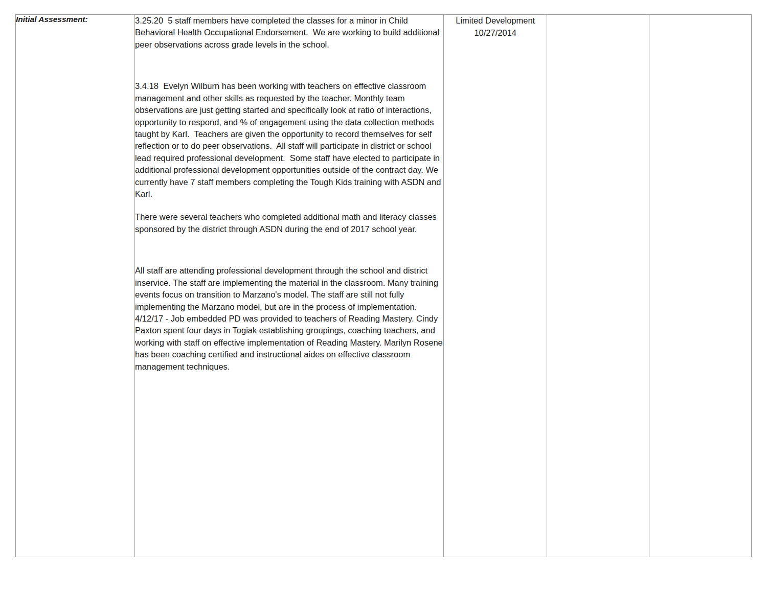| Initial Assessment: | 3.25.20 5 staff members have completed the classes for a minor in Child Behavioral Health Occupational Endorsement. We are working to build additional peer observations across grade levels in the school. 3.4.18 Evelyn Wilburn has been working with teachers on effective classroom management and other skills as requested by the teacher. Monthly team observations are just getting started and specifically look at ratio of interactions, opportunity to respond, and % of engagement using the data collection methods taught by Karl. Teachers are given the opportunity to record themselves for self reflection or to do peer observations. All staff will participate in district or school lead required professional development. Some staff have elected to participate in additional professional development opportunities outside of the contract day. We currently have 7 staff members completing the Tough Kids training with ASDN and Karl. There were several teachers who completed additional math and literacy classes sponsored by the district through ASDN during the end of 2017 school year. All staff are attending professional development through the school and district inservice. The staff are implementing the material in the classroom. Many training events focus on transition to Marzano's model. The staff are still not fully implementing the Marzano model, but are in the process of implementation. 4/12/17 - Job embedded PD was provided to teachers of Reading Mastery. Cindy Paxton spent four days in Togiak establishing groupings, coaching teachers, and working with staff on effective implementation of Reading Mastery. Marilyn Rosene has been coaching certified and instructional aides on effective classroom management techniques. | Limited Development 10/27/2014 | | |